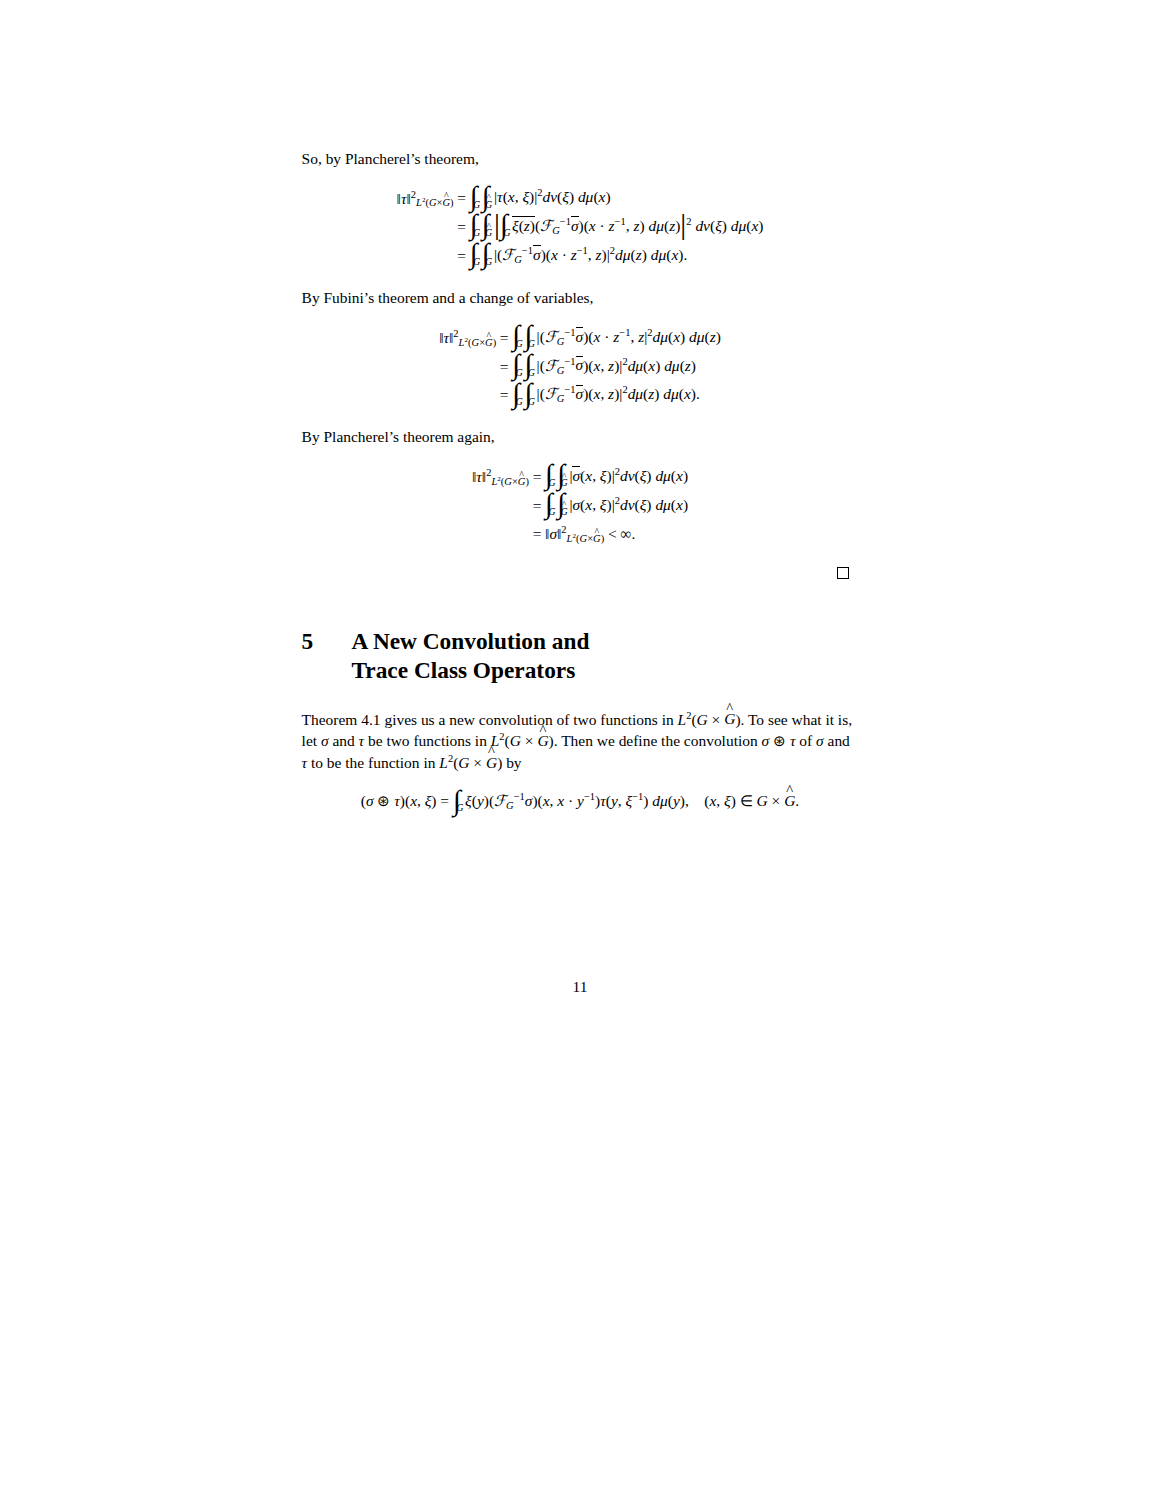So, by Plancherel’s theorem,
| ‖ τ ‖ 2 L 2 ( G × G ) | = | ∫ G ∫ G / τ ( x , ξ )/ 2 dν ( ξ ) dμ ( x ) |
| | = | ∫ G ∫ G / ∫ G ξ ( z ) ( ℱ G −1 σ )( x · z −1 , z ) dμ ( z ) / 2 dν ( ξ ) dμ ( x ) |
| | = | ∫ G ∫ G /( ℱ G −1 σ )( x · z −1 , z )/ 2 dμ ( z ) dμ ( x ). |
By Fubini’s theorem and a change of variables,
| ‖ τ ‖ 2 L 2 ( G × G ) | = | ∫ G ∫ G /( ℱ G −1 σ )( x · z −1 , z / 2 dμ ( x ) dμ ( z ) |
| | = | ∫ G ∫ G /( ℱ G −1 σ )( x , z )/ 2 dμ ( x ) dμ ( z ) |
| | = | ∫ G ∫ G /( ℱ G −1 σ )( x , z )/ 2 dμ ( z ) dμ ( x ). |
By Plancherel’s theorem again,
| ‖ τ ‖ 2 L 2 ( G × G ) | = | ∫ G ∫ G / σ ( x , ξ )/ 2 dν ( ξ ) dμ ( x ) |
| | = | ∫ G ∫ G / σ ( x , ξ )/ 2 dν ( ξ ) dμ ( x ) |
| | = | ‖ σ ‖ 2 L 2 ( G × G ) < ∞. |
5 A New Convolution and
Trace Class Operators
Theorem 4.1 gives us a new convolution of two functions in L2(G × G). To see what it is, let σ and τ be two functions in L2(G × G). Then we define the convolution σ ⊛ τ of σ and τ to be the function in L2(G × G) by
| ( σ ⊛ τ )( x , ξ ) = ∫ G ξ ( y )( ℱ G −1 σ )( x , x · y −1 ) τ ( y , ξ −1 ) dμ ( y ), ( x , ξ ) ∈ G × G . |
11